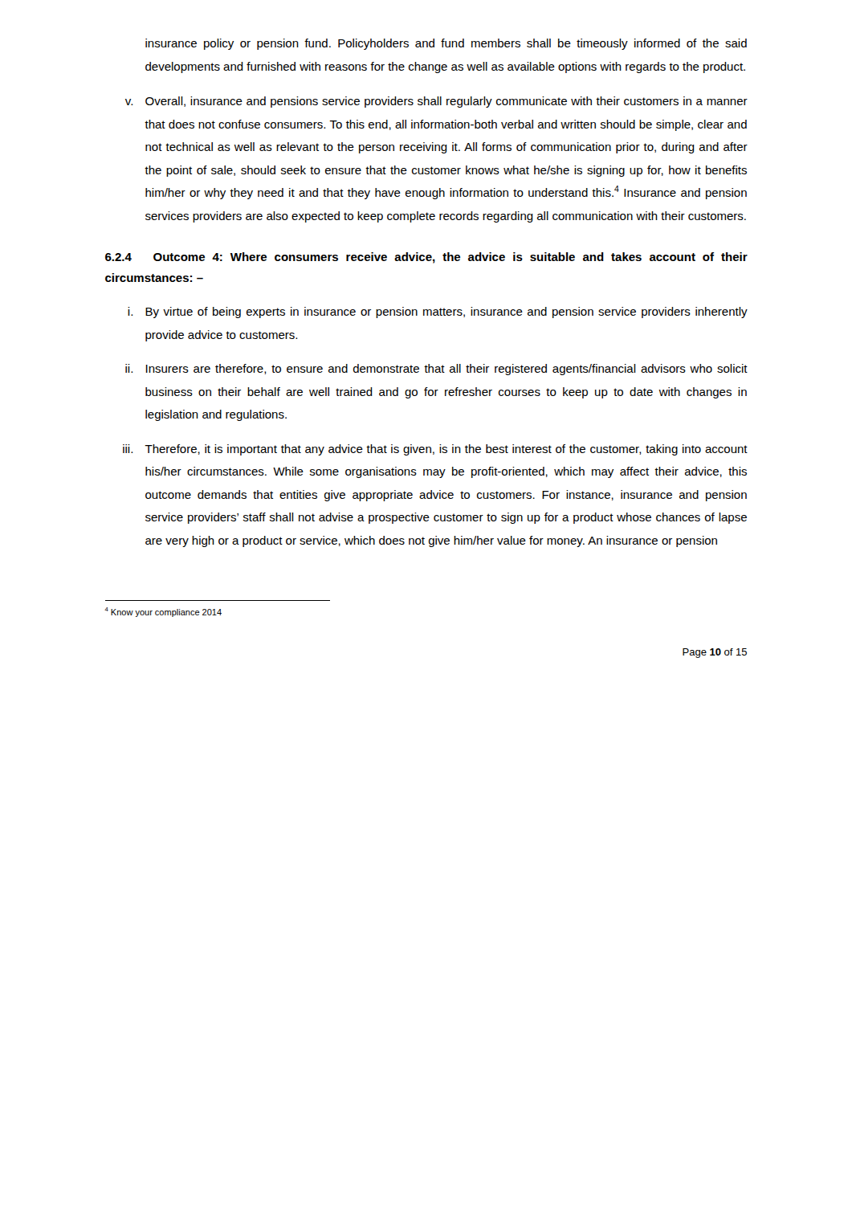insurance policy or pension fund. Policyholders and fund members shall be timeously informed of the said developments and furnished with reasons for the change as well as available options with regards to the product.
Overall, insurance and pensions service providers shall regularly communicate with their customers in a manner that does not confuse consumers. To this end, all information-both verbal and written should be simple, clear and not technical as well as relevant to the person receiving it. All forms of communication prior to, during and after the point of sale, should seek to ensure that the customer knows what he/she is signing up for, how it benefits him/her or why they need it and that they have enough information to understand this.4 Insurance and pension services providers are also expected to keep complete records regarding all communication with their customers.
6.2.4 Outcome 4: Where consumers receive advice, the advice is suitable and takes account of their circumstances: –
By virtue of being experts in insurance or pension matters, insurance and pension service providers inherently provide advice to customers.
Insurers are therefore, to ensure and demonstrate that all their registered agents/financial advisors who solicit business on their behalf are well trained and go for refresher courses to keep up to date with changes in legislation and regulations.
Therefore, it is important that any advice that is given, is in the best interest of the customer, taking into account his/her circumstances. While some organisations may be profit-oriented, which may affect their advice, this outcome demands that entities give appropriate advice to customers. For instance, insurance and pension service providers’ staff shall not advise a prospective customer to sign up for a product whose chances of lapse are very high or a product or service, which does not give him/her value for money. An insurance or pension
4 Know your compliance 2014
Page 10 of 15